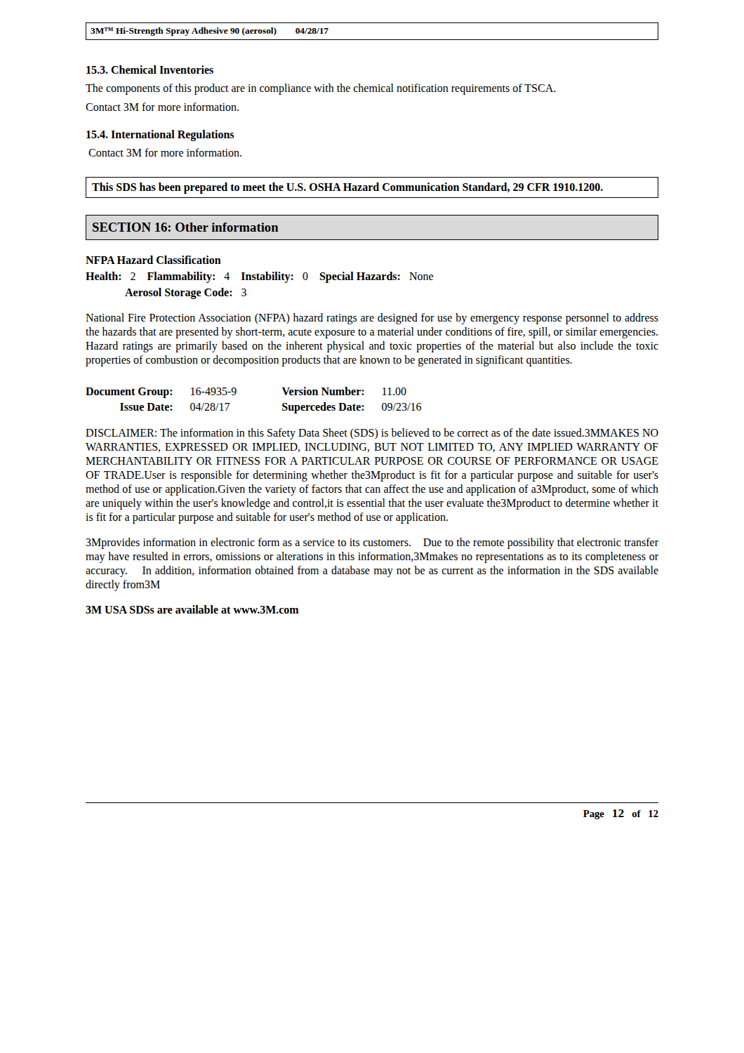3M™ Hi-Strength Spray Adhesive 90 (aerosol)04/28/17
15.3. Chemical Inventories
The components of this product are in compliance with the chemical notification requirements of TSCA.
Contact 3M for more information.
15.4. International Regulations
Contact 3M for more information.
This SDS has been prepared to meet the U.S. OSHA Hazard Communication Standard, 29 CFR 1910.1200.
SECTION 16: Other information
NFPA Hazard Classification
Health: 2 Flammability: 4 Instability: 0 Special Hazards: None
Aerosol Storage Code: 3
National Fire Protection Association (NFPA) hazard ratings are designed for use by emergency response personnel to address the hazards that are presented by short-term, acute exposure to a material under conditions of fire, spill, or similar emergencies. Hazard ratings are primarily based on the inherent physical and toxic properties of the material but also include the toxic properties of combustion or decomposition products that are known to be generated in significant quantities.
| Document Group: | 16-4935-9 | Version Number: | 11.00 |
| Issue Date: | 04/28/17 | Supercedes Date: | 09/23/16 |
DISCLAIMER: The information in this Safety Data Sheet (SDS) is believed to be correct as of the date issued.3MMAKES NO WARRANTIES, EXPRESSED OR IMPLIED, INCLUDING, BUT NOT LIMITED TO, ANY IMPLIED WARRANTY OF MERCHANTABILITY OR FITNESS FOR A PARTICULAR PURPOSE OR COURSE OF PERFORMANCE OR USAGE OF TRADE.User is responsible for determining whether the3Mproduct is fit for a particular purpose and suitable for user's method of use or application.Given the variety of factors that can affect the use and application of a3Mproduct, some of which are uniquely within the user's knowledge and control,it is essential that the user evaluate the3Mproduct to determine whether it is fit for a particular purpose and suitable for user's method of use or application.
3Mprovides information in electronic form as a service to its customers. Due to the remote possibility that electronic transfer may have resulted in errors, omissions or alterations in this information,3Mmakes no representations as to its completeness or accuracy. In addition, information obtained from a database may not be as current as the information in the SDS available directly from3M
3M USA SDSs are available at www.3M.com
Page 12 of 12